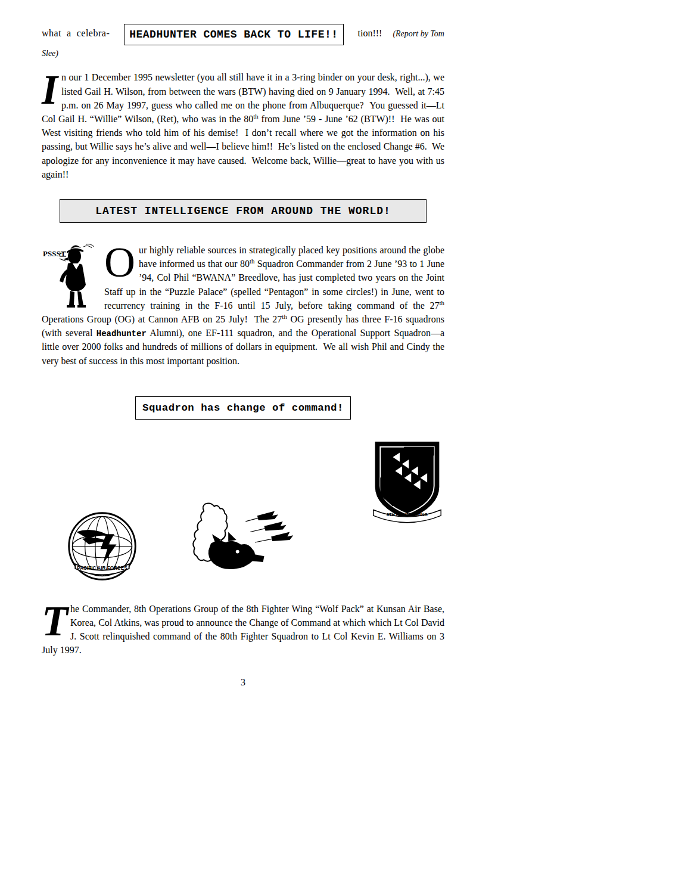what a celebra-
HEADHUNTER COMES BACK TO LIFE!!
tion!!!(Report by Tom
Slee)
In our 1 December 1995 newsletter (you all still have it in a 3-ring binder on your desk, right...), we listed Gail H. Wilson, from between the wars (BTW) having died on 9 January 1994. Well, at 7:45 p.m. on 26 May 1997, guess who called me on the phone from Albuquerque? You guessed it—Lt Col Gail H. “Willie” Wilson, (Ret), who was in the 80th from June ’59 - June ’62 (BTW)!! He was out West visiting friends who told him of his demise! I don’t recall where we got the information on his passing, but Willie says he’s alive and well—I believe him!! He’s listed on the enclosed Change #6. We apologize for any inconvenience it may have caused. Welcome back, Willie—great to have you with us again!!
LATEST INTELLIGENCE FROM AROUND THE WORLD!
PSSST
Our highly reliable sources in strategically placed key positions around the globe have informed us that our 80th Squadron Commander from 2 June ’93 to 1 June ’94, Col Phil “BWANA” Breedlove, has just completed two years on the Joint Staff up in the “Puzzle Palace” (spelled “Pentagon” in some circles!) in June, went to recurrency training in the F-16 until 15 July, before taking command of the 27th Operations Group (OG) at Cannon AFB on 25 July! The 27th OG presently has three F-16 squadrons (with several Headhunter Alumni), one EF-111 squadron, and the Operational Support Squadron—a little over 2000 folks and hundreds of millions of dollars in equipment. We all wish Phil and Cindy the very best of success in this most important position.
Squadron has change of command!
PACIFIC AIR FORCES
8TH FIGHTER WING
The Commander, 8th Operations Group of the 8th Fighter Wing “Wolf Pack” at Kunsan Air Base, Korea, Col Atkins, was proud to announce the Change of Command at which which Lt Col David J. Scott relinquished command of the 80th Fighter Squadron to Lt Col Kevin E. Williams on 3 July 1997.
3